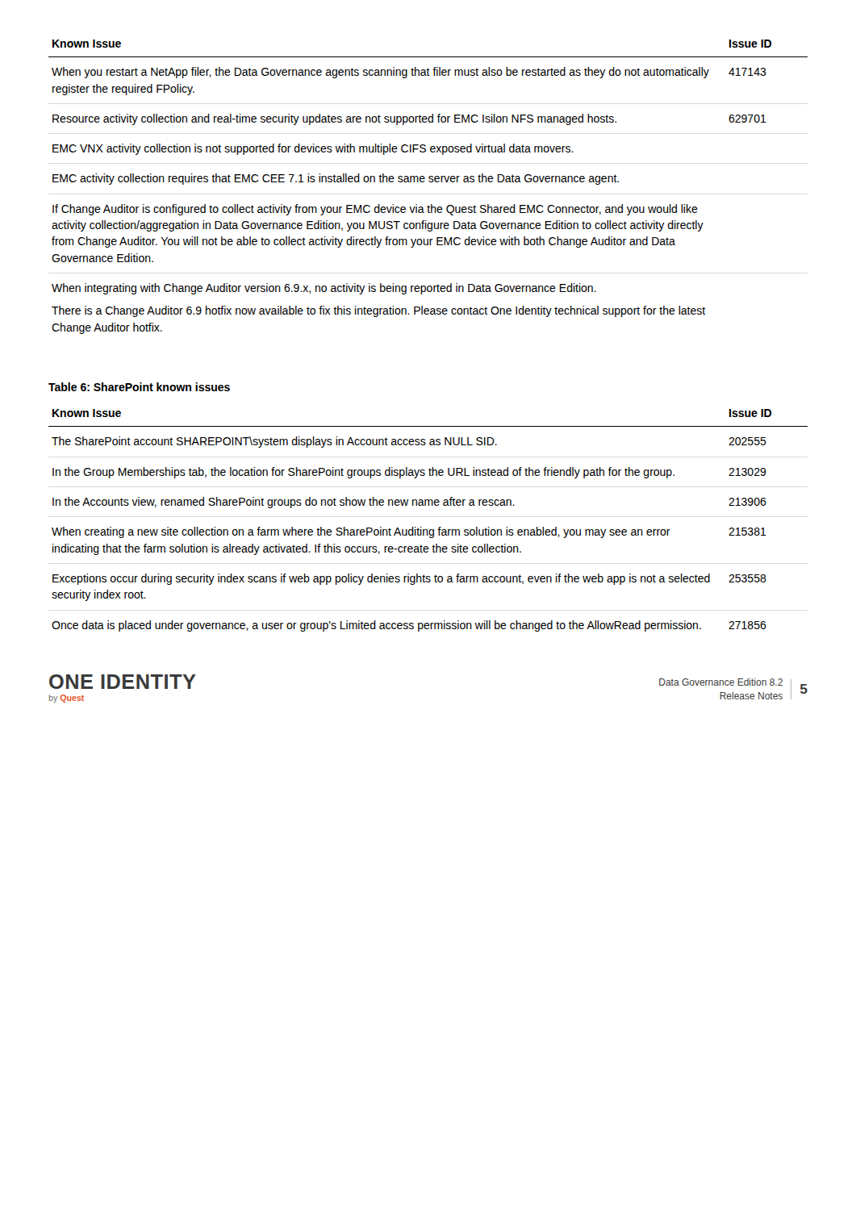| Known Issue | Issue ID |
| --- | --- |
| When you restart a NetApp filer, the Data Governance agents scanning that filer must also be restarted as they do not automatically register the required FPolicy. | 417143 |
| Resource activity collection and real-time security updates are not supported for EMC Isilon NFS managed hosts. | 629701 |
| EMC VNX activity collection is not supported for devices with multiple CIFS exposed virtual data movers. | |
| EMC activity collection requires that EMC CEE 7.1 is installed on the same server as the Data Governance agent. | |
| If Change Auditor is configured to collect activity from your EMC device via the Quest Shared EMC Connector, and you would like activity collection/aggregation in Data Governance Edition, you MUST configure Data Governance Edition to collect activity directly from Change Auditor. You will not be able to collect activity directly from your EMC device with both Change Auditor and Data Governance Edition. | |
| When integrating with Change Auditor version 6.9.x, no activity is being reported in Data Governance Edition. There is a Change Auditor 6.9 hotfix now available to fix this integration. Please contact One Identity technical support for the latest Change Auditor hotfix. | |
Table 6: SharePoint known issues
| Known Issue | Issue ID |
| --- | --- |
| The SharePoint account SHAREPOINT\system displays in Account access as NULL SID. | 202555 |
| In the Group Memberships tab, the location for SharePoint groups displays the URL instead of the friendly path for the group. | 213029 |
| In the Accounts view, renamed SharePoint groups do not show the new name after a rescan. | 213906 |
| When creating a new site collection on a farm where the SharePoint Auditing farm solution is enabled, you may see an error indicating that the farm solution is already activated. If this occurs, re-create the site collection. | 215381 |
| Exceptions occur during security index scans if web app policy denies rights to a farm account, even if the web app is not a selected security index root. | 253558 |
| Once data is placed under governance, a user or group's Limited access permission will be changed to the AllowRead permission. | 271856 |
ONE IDENTITY
by Quest
Data Governance Edition 8.2
Release Notes
5